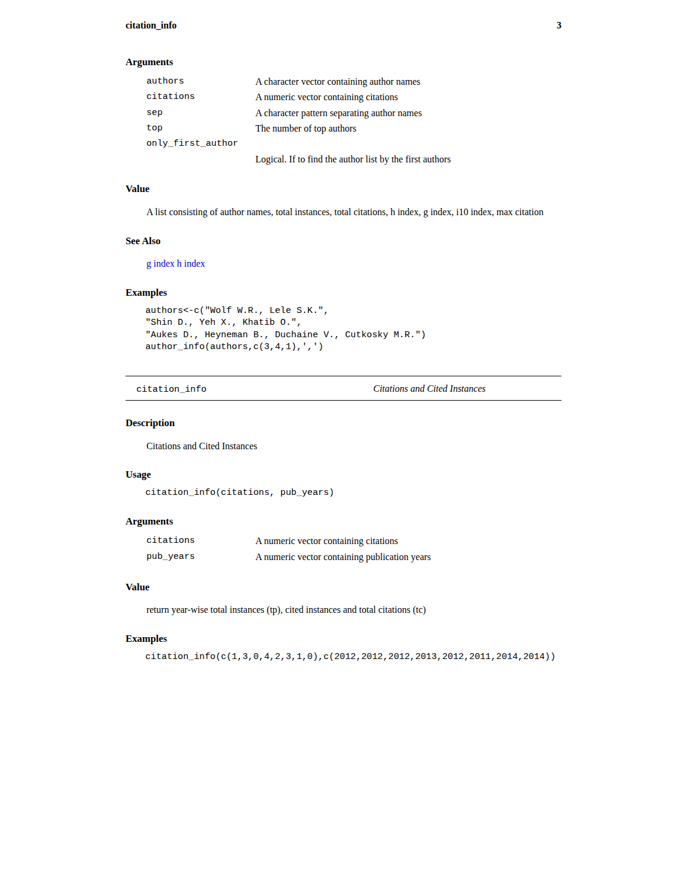citation_info 3
Arguments
authors
A character vector containing author names
citations
A numeric vector containing citations
sep
A character pattern separating author names
top
The number of top authors
only_first_author
Logical. If to find the author list by the first authors
Value
A list consisting of author names, total instances, total citations, h index, g index, i10 index, max citation
See Also
g index h index
Examples
authors<-c("Wolf W.R., Lele S.K.",
"Shin D., Yeh X., Khatib O.",
"Aukes D., Heyneman B., Duchaine V., Cutkosky M.R.")
author_info(authors,c(3,4,1),',')
citation_info Citations and Cited Instances
Description
Citations and Cited Instances
Usage
citation_info(citations, pub_years)
Arguments
citations
A numeric vector containing citations
pub_years
A numeric vector containing publication years
Value
return year-wise total instances (tp), cited instances and total citations (tc)
Examples
citation_info(c(1,3,0,4,2,3,1,0),c(2012,2012,2012,2013,2012,2011,2014,2014))